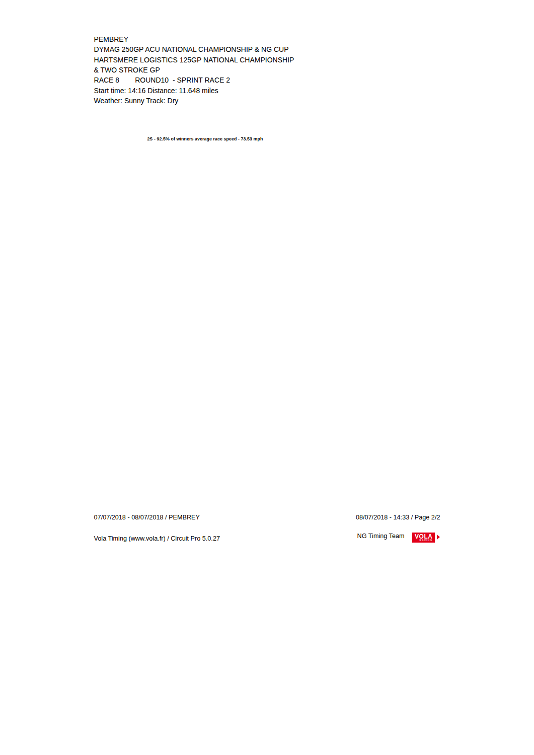PEMBREY
DYMAG 250GP ACU NATIONAL CHAMPIONSHIP & NG CUP
HARTSMERE LOGISTICS 125GP NATIONAL CHAMPIONSHIP
& TWO STROKE GP
RACE 8 ROUND10 - SPRINT RACE 2
Start time: 14:16 Distance: 11.648 miles
Weather: Sunny Track: Dry
2S - 92.5% of winners average race speed - 73.53 mph
07/07/2018 - 08/07/2018 / PEMBREY
08/07/2018 - 14:33 / Page 2/2
Vola Timing (www.vola.fr) / Circuit Pro 5.0.27
NG Timing Team VOLARACING